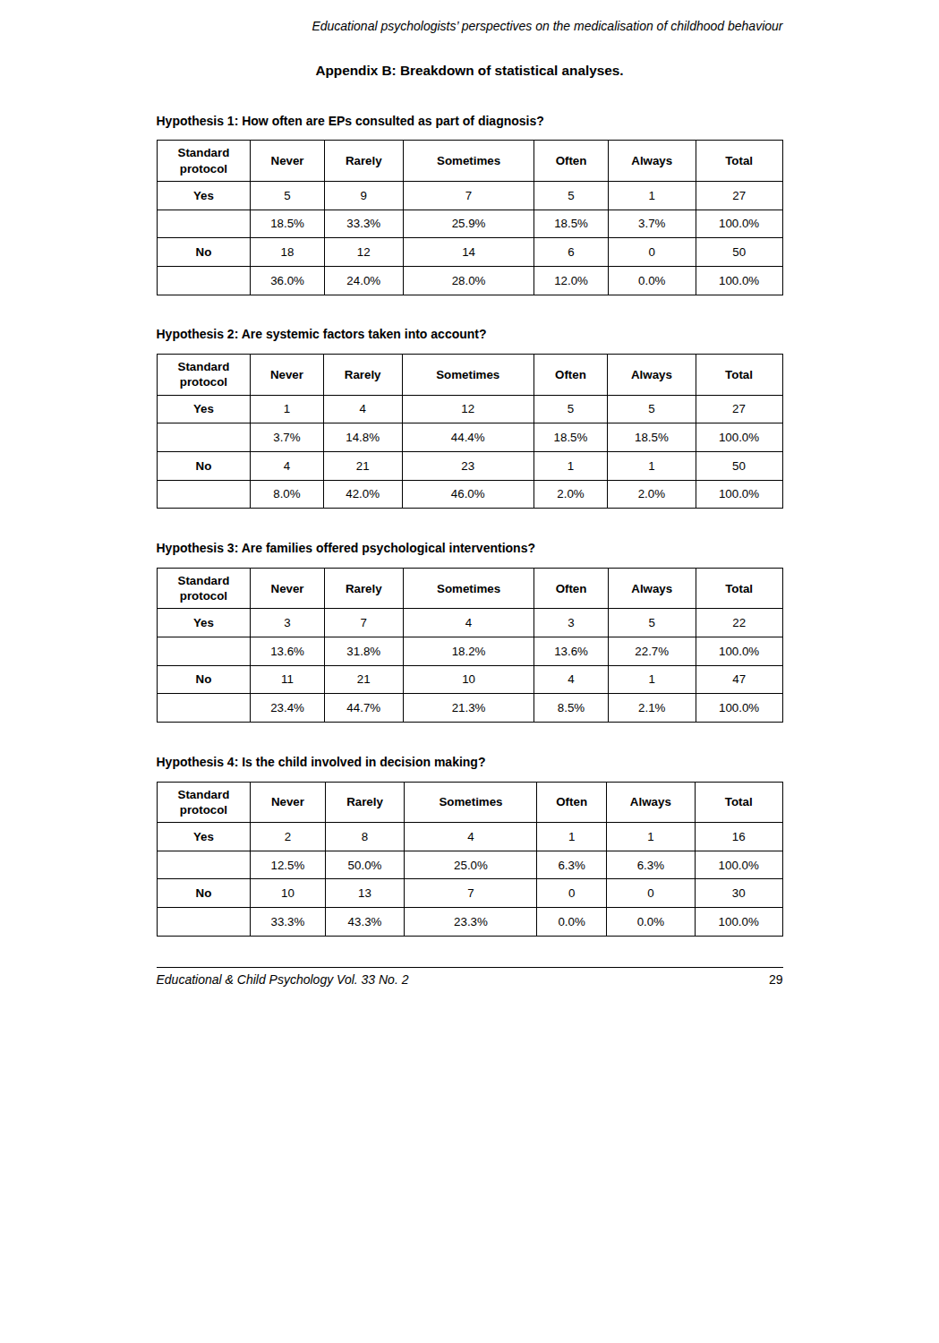Educational psychologists’ perspectives on the medicalisation of childhood behaviour
Appendix B: Breakdown of statistical analyses.
Hypothesis 1: How often are EPs consulted as part of diagnosis?
| Standard protocol | Never | Rarely | Sometimes | Often | Always | Total |
| --- | --- | --- | --- | --- | --- | --- |
| Yes | 5 | 9 | 7 | 5 | 1 | 27 |
| | 18.5% | 33.3% | 25.9% | 18.5% | 3.7% | 100.0% |
| No | 18 | 12 | 14 | 6 | 0 | 50 |
| | 36.0% | 24.0% | 28.0% | 12.0% | 0.0% | 100.0% |
Hypothesis 2: Are systemic factors taken into account?
| Standard protocol | Never | Rarely | Sometimes | Often | Always | Total |
| --- | --- | --- | --- | --- | --- | --- |
| Yes | 1 | 4 | 12 | 5 | 5 | 27 |
| | 3.7% | 14.8% | 44.4% | 18.5% | 18.5% | 100.0% |
| No | 4 | 21 | 23 | 1 | 1 | 50 |
| | 8.0% | 42.0% | 46.0% | 2.0% | 2.0% | 100.0% |
Hypothesis 3: Are families offered psychological interventions?
| Standard protocol | Never | Rarely | Sometimes | Often | Always | Total |
| --- | --- | --- | --- | --- | --- | --- |
| Yes | 3 | 7 | 4 | 3 | 5 | 22 |
| | 13.6% | 31.8% | 18.2% | 13.6% | 22.7% | 100.0% |
| No | 11 | 21 | 10 | 4 | 1 | 47 |
| | 23.4% | 44.7% | 21.3% | 8.5% | 2.1% | 100.0% |
Hypothesis 4: Is the child involved in decision making?
| Standard protocol | Never | Rarely | Sometimes | Often | Always | Total |
| --- | --- | --- | --- | --- | --- | --- |
| Yes | 2 | 8 | 4 | 1 | 1 | 16 |
| | 12.5% | 50.0% | 25.0% | 6.3% | 6.3% | 100.0% |
| No | 10 | 13 | 7 | 0 | 0 | 30 |
| | 33.3% | 43.3% | 23.3% | 0.0% | 0.0% | 100.0% |
Educational & Child Psychology Vol. 33 No. 2 29